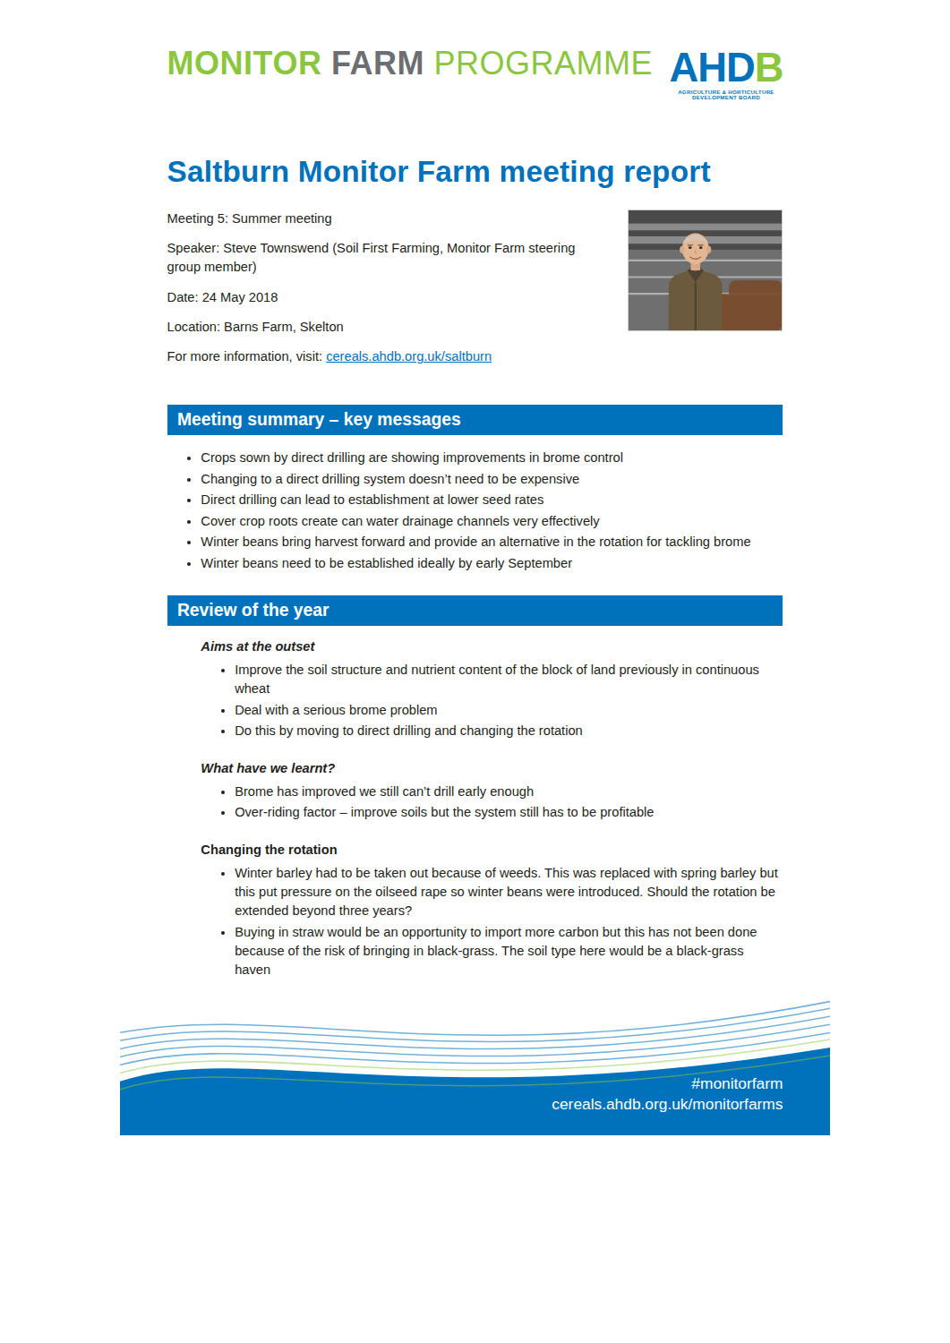MONITOR FARM PROGRAMME
AHDB
Agriculture & Horticulture Development Board
Saltburn Monitor Farm meeting report
Meeting 5: Summer meeting
Speaker: Steve Townswend (Soil First Farming, Monitor Farm steering group member)
Date: 24 May 2018
Location: Barns Farm, Skelton
For more information, visit: cereals.ahdb.org.uk/saltburn
Meeting summary – key messages
Crops sown by direct drilling are showing improvements in brome control
Changing to a direct drilling system doesn’t need to be expensive
Direct drilling can lead to establishment at lower seed rates
Cover crop roots create can water drainage channels very effectively
Winter beans bring harvest forward and provide an alternative in the rotation for tackling brome
Winter beans need to be established ideally by early September
Review of the year
Aims at the outset
Improve the soil structure and nutrient content of the block of land previously in continuous wheat
Deal with a serious brome problem
Do this by moving to direct drilling and changing the rotation
What have we learnt?
Brome has improved we still can’t drill early enough
Over-riding factor – improve soils but the system still has to be profitable
Changing the rotation
Winter barley had to be taken out because of weeds. This was replaced with spring barley but this put pressure on the oilseed rape so winter beans were introduced. Should the rotation be extended beyond three years?
Buying in straw would be an opportunity to import more carbon but this has not been done because of the risk of bringing in black-grass. The soil type here would be a black-grass haven
#monitorfarm
cereals.ahdb.org.uk/monitorfarms